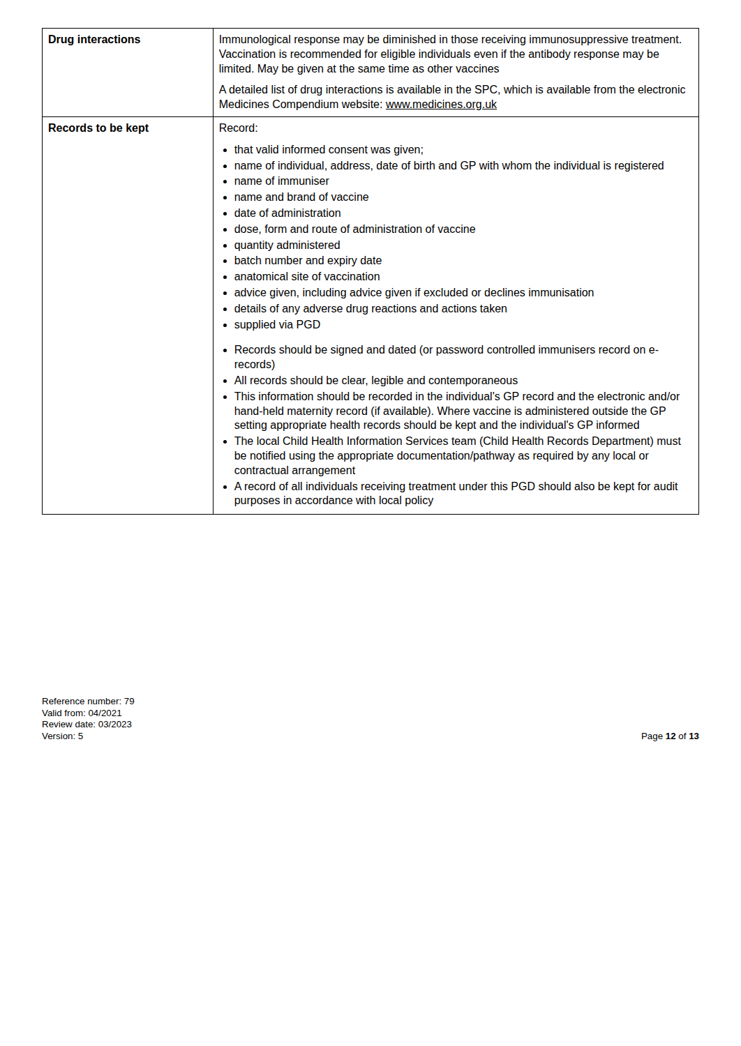| Drug interactions | Immunological response may be diminished in those receiving immunosuppressive treatment. Vaccination is recommended for eligible individuals even if the antibody response may be limited. May be given at the same time as other vaccines A detailed list of drug interactions is available in the SPC, which is available from the electronic Medicines Compendium website: www.medicines.org.uk |
| Records to be kept | Record: that valid informed consent was given; name of individual, address, date of birth and GP with whom the individual is registered name of immuniser name and brand of vaccine date of administration dose, form and route of administration of vaccine quantity administered batch number and expiry date anatomical site of vaccination advice given, including advice given if excluded or declines immunisation details of any adverse drug reactions and actions taken supplied via PGD Records should be signed and dated (or password controlled immunisers record on e-records) All records should be clear, legible and contemporaneous This information should be recorded in the individual's GP record and the electronic and/or hand-held maternity record (if available). Where vaccine is administered outside the GP setting appropriate health records should be kept and the individual's GP informed The local Child Health Information Services team (Child Health Records Department) must be notified using the appropriate documentation/pathway as required by any local or contractual arrangement A record of all individuals receiving treatment under this PGD should also be kept for audit purposes in accordance with local policy |
Reference number: 79
Valid from: 04/2021
Review date: 03/2023
Version: 5 Page 12 of 13